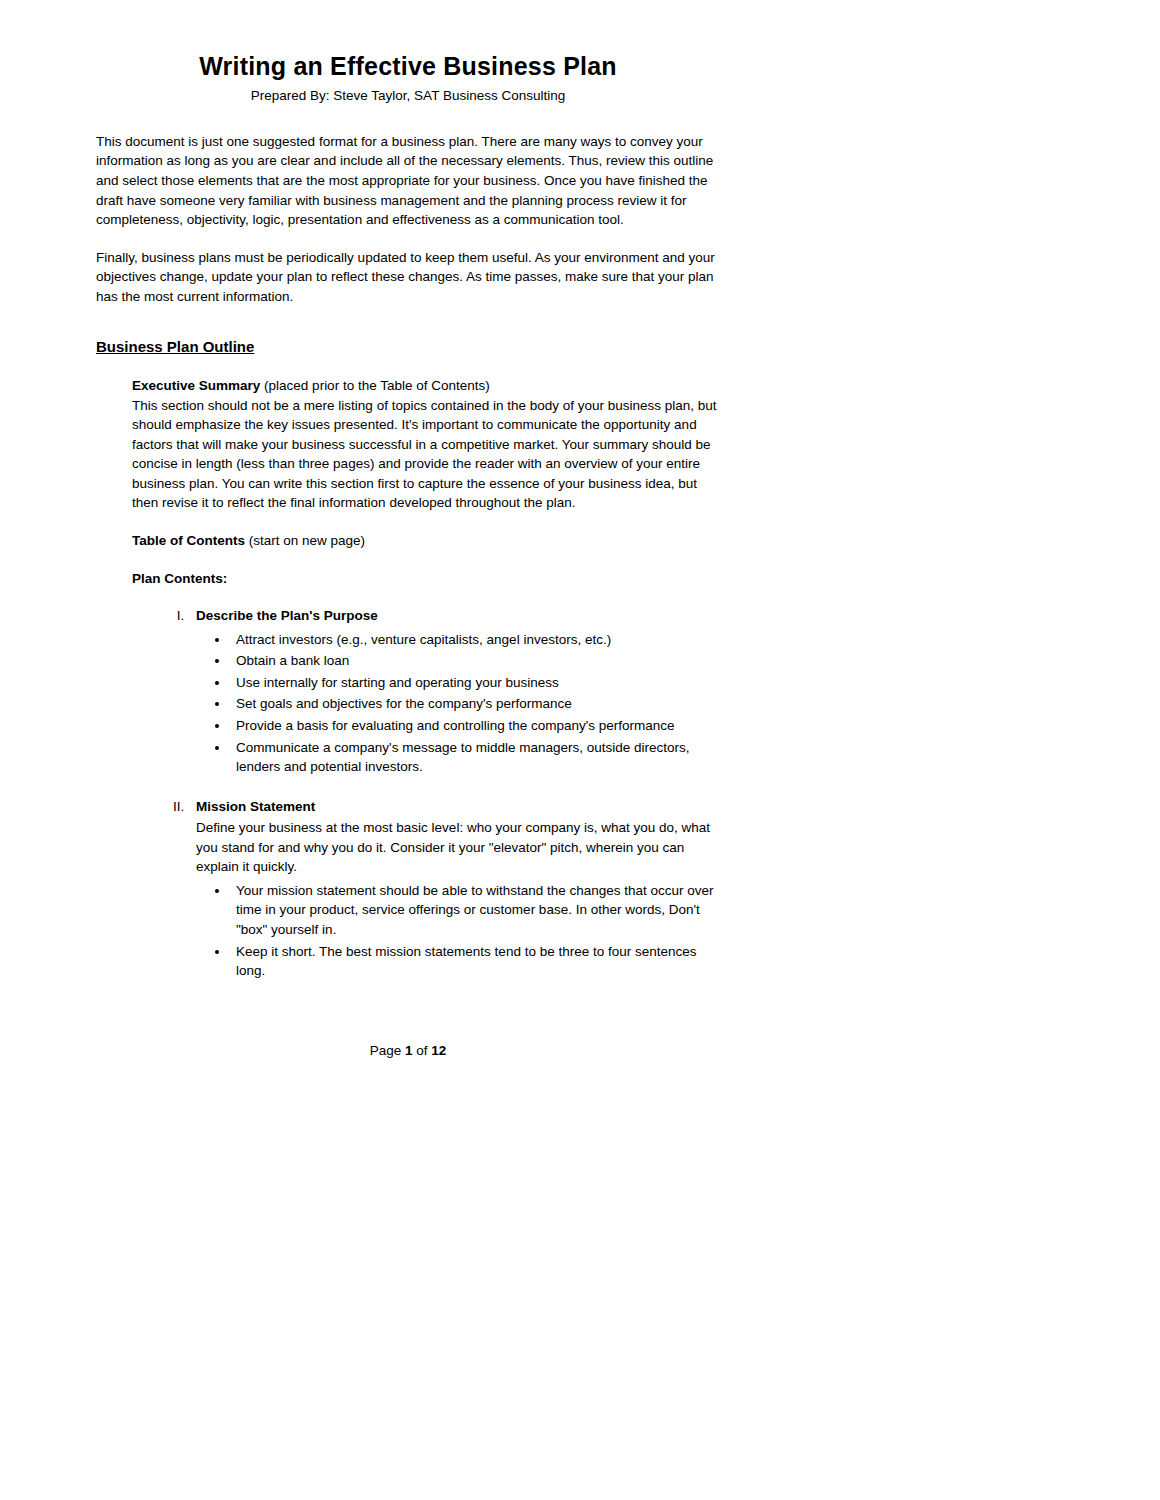Writing an Effective Business Plan
Prepared By: Steve Taylor, SAT Business Consulting
This document is just one suggested format for a business plan. There are many ways to convey your information as long as you are clear and include all of the necessary elements. Thus, review this outline and select those elements that are the most appropriate for your business. Once you have finished the draft have someone very familiar with business management and the planning process review it for completeness, objectivity, logic, presentation and effectiveness as a communication tool.
Finally, business plans must be periodically updated to keep them useful. As your environment and your objectives change, update your plan to reflect these changes. As time passes, make sure that your plan has the most current information.
Business Plan Outline
Executive Summary (placed prior to the Table of Contents)
This section should not be a mere listing of topics contained in the body of your business plan, but should emphasize the key issues presented. It's important to communicate the opportunity and factors that will make your business successful in a competitive market. Your summary should be concise in length (less than three pages) and provide the reader with an overview of your entire business plan. You can write this section first to capture the essence of your business idea, but then revise it to reflect the final information developed throughout the plan.
Table of Contents (start on new page)
Plan Contents:
Describe the Plan's Purpose
Attract investors (e.g., venture capitalists, angel investors, etc.)
Obtain a bank loan
Use internally for starting and operating your business
Set goals and objectives for the company's performance
Provide a basis for evaluating and controlling the company's performance
Communicate a company's message to middle managers, outside directors, lenders and potential investors.
Mission Statement
Define your business at the most basic level: who your company is, what you do, what you stand for and why you do it. Consider it your "elevator" pitch, wherein you can explain it quickly.
Your mission statement should be able to withstand the changes that occur over time in your product, service offerings or customer base. In other words, Don't "box" yourself in.
Keep it short. The best mission statements tend to be three to four sentences long.
Page 1 of 12